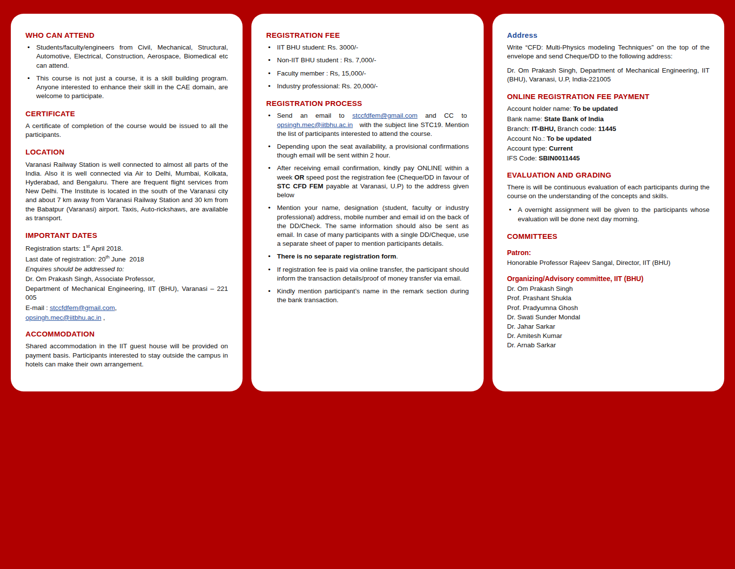Who can attend
Students/faculty/engineers from Civil, Mechanical, Structural, Automotive, Electrical, Construction, Aerospace, Biomedical etc can attend.
This course is not just a course, it is a skill building program. Anyone interested to enhance their skill in the CAE domain, are welcome to participate.
Certificate
A certificate of completion of the course would be issued to all the participants.
Location
Varanasi Railway Station is well connected to almost all parts of the India. Also it is well connected via Air to Delhi, Mumbai, Kolkata, Hyderabad, and Bengaluru. There are frequent flight services from New Delhi. The Institute is located in the south of the Varanasi city and about 7 km away from Varanasi Railway Station and 30 km from the Babatpur (Varanasi) airport. Taxis, Auto-rickshaws, are available as transport.
Important dates
Registration starts: 1st April 2018.
Last date of registration: 20th June 2018
Enquires should be addressed to:
Dr. Om Prakash Singh, Associate Professor,
Department of Mechanical Engineering, IIT (BHU), Varanasi – 221 005
E-mail : stccfdfem@gmail.com,
opsingh.mec@iitbhu.ac.in ,
Accommodation
Shared accommodation in the IIT guest house will be provided on payment basis. Participants interested to stay outside the campus in hotels can make their own arrangement.
Registration fee
IIT BHU student: Rs. 3000/-
Non-IIT BHU student : Rs. 7,000/-
Faculty member : Rs, 15,000/-
Industry professional: Rs. 20,000/-
Registration process
Send an email to stccfdfem@gmail.com and CC to opsingh.mec@iitbhu.ac.in with the subject line STC19. Mention the list of participants interested to attend the course.
Depending upon the seat availability, a provisional confirmations though email will be sent within 2 hour.
After receiving email confirmation, kindly pay ONLINE within a week OR speed post the registration fee (Cheque/DD in favour of STC CFD FEM payable at Varanasi, U.P) to the address given below
Mention your name, designation (student, faculty or industry professional) address, mobile number and email id on the back of the DD/Check. The same information should also be sent as email. In case of many participants with a single DD/Cheque, use a separate sheet of paper to mention participants details.
There is no separate registration form.
If registration fee is paid via online transfer, the participant should inform the transaction details/proof of money transfer via email.
Kindly mention participant’s name in the remark section during the bank transaction.
Address
Write “CFD: Multi-Physics modeling Techniques” on the top of the envelope and send Cheque/DD to the following address:
Dr. Om Prakash Singh, Department of Mechanical Engineering, IIT (BHU), Varanasi, U.P, India-221005
Online registration fee payment
Account holder name: To be updated
Bank name: State Bank of India
Branch: IT-BHU, Branch code: 11445
Account No.: To be updated
Account type: Current
IFS Code: SBIN0011445
Evaluation and grading
There is will be continuous evaluation of each participants during the course on the understanding of the concepts and skills.
A overnight assignment will be given to the participants whose evaluation will be done next day morning.
Committees
Patron:
Honorable Professor Rajeev Sangal, Director, IIT (BHU)
Organizing/Advisory committee, IIT (BHU)
Dr. Om Prakash Singh
Prof. Prashant Shukla
Prof. Pradyumna Ghosh
Dr. Swati Sunder Mondal
Dr. Jahar Sarkar
Dr. Amitesh Kumar
Dr. Arnab Sarkar